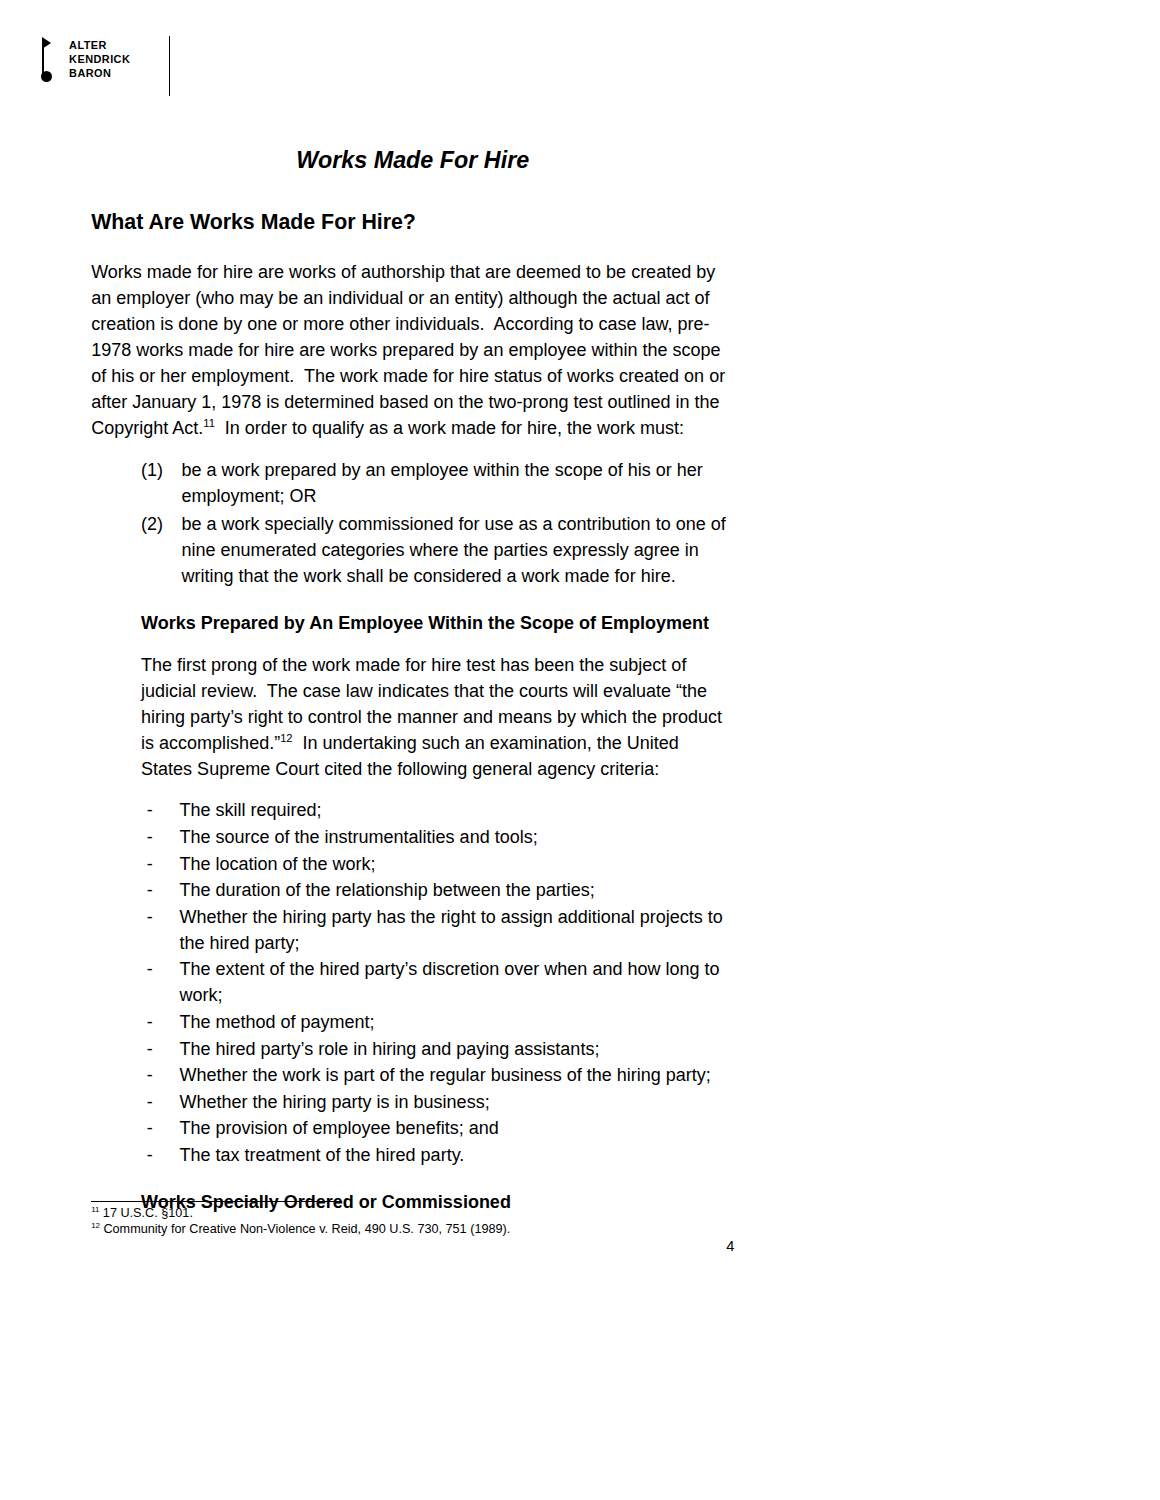ALTER
KENDRICK
BARON
Works Made For Hire
What Are Works Made For Hire?
Works made for hire are works of authorship that are deemed to be created by an employer (who may be an individual or an entity) although the actual act of creation is done by one or more other individuals. According to case law, pre-1978 works made for hire are works prepared by an employee within the scope of his or her employment. The work made for hire status of works created on or after January 1, 1978 is determined based on the two-prong test outlined in the Copyright Act.11 In order to qualify as a work made for hire, the work must:
(1) be a work prepared by an employee within the scope of his or her employment; OR
(2) be a work specially commissioned for use as a contribution to one of nine enumerated categories where the parties expressly agree in writing that the work shall be considered a work made for hire.
Works Prepared by An Employee Within the Scope of Employment
The first prong of the work made for hire test has been the subject of judicial review. The case law indicates that the courts will evaluate “the hiring party’s right to control the manner and means by which the product is accomplished.”12 In undertaking such an examination, the United States Supreme Court cited the following general agency criteria:
The skill required;
The source of the instrumentalities and tools;
The location of the work;
The duration of the relationship between the parties;
Whether the hiring party has the right to assign additional projects to the hired party;
The extent of the hired party’s discretion over when and how long to work;
The method of payment;
The hired party’s role in hiring and paying assistants;
Whether the work is part of the regular business of the hiring party;
Whether the hiring party is in business;
The provision of employee benefits; and
The tax treatment of the hired party.
Works Specially Ordered or Commissioned
11 17 U.S.C. §101.
12 Community for Creative Non-Violence v. Reid, 490 U.S. 730, 751 (1989).
4